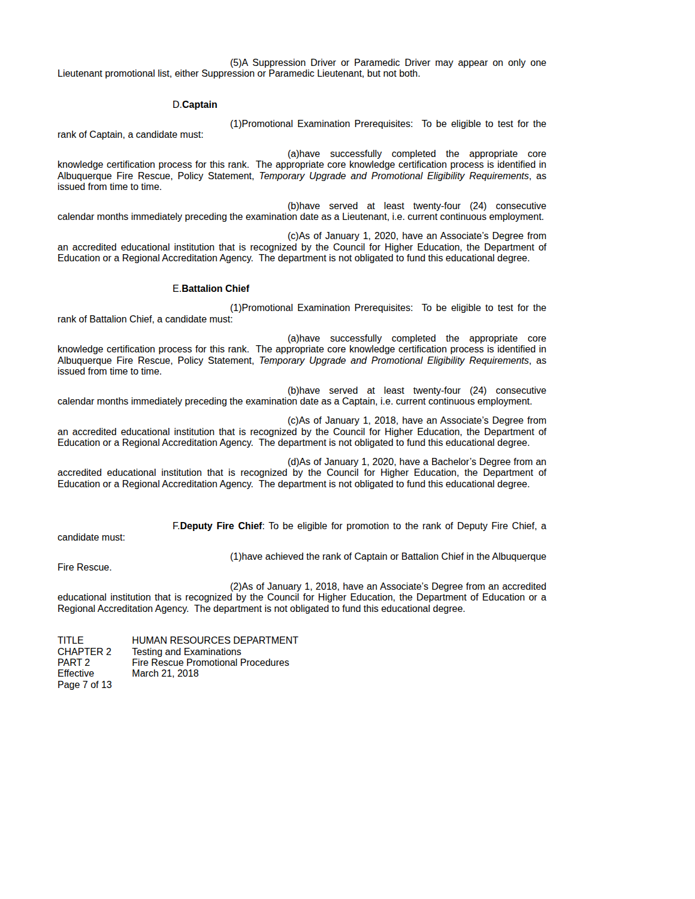(5) A Suppression Driver or Paramedic Driver may appear on only one Lieutenant promotional list, either Suppression or Paramedic Lieutenant, but not both.
D. Captain
(1) Promotional Examination Prerequisites: To be eligible to test for the rank of Captain, a candidate must:
(a) have successfully completed the appropriate core knowledge certification process for this rank. The appropriate core knowledge certification process is identified in Albuquerque Fire Rescue, Policy Statement, Temporary Upgrade and Promotional Eligibility Requirements, as issued from time to time.
(b) have served at least twenty-four (24) consecutive calendar months immediately preceding the examination date as a Lieutenant, i.e. current continuous employment.
(c) As of January 1, 2020, have an Associate’s Degree from an accredited educational institution that is recognized by the Council for Higher Education, the Department of Education or a Regional Accreditation Agency. The department is not obligated to fund this educational degree.
E. Battalion Chief
(1) Promotional Examination Prerequisites: To be eligible to test for the rank of Battalion Chief, a candidate must:
(a) have successfully completed the appropriate core knowledge certification process for this rank. The appropriate core knowledge certification process is identified in Albuquerque Fire Rescue, Policy Statement, Temporary Upgrade and Promotional Eligibility Requirements, as issued from time to time.
(b) have served at least twenty-four (24) consecutive calendar months immediately preceding the examination date as a Captain, i.e. current continuous employment.
(c) As of January 1, 2018, have an Associate’s Degree from an accredited educational institution that is recognized by the Council for Higher Education, the Department of Education or a Regional Accreditation Agency. The department is not obligated to fund this educational degree.
(d) As of January 1, 2020, have a Bachelor’s Degree from an accredited educational institution that is recognized by the Council for Higher Education, the Department of Education or a Regional Accreditation Agency. The department is not obligated to fund this educational degree.
F. Deputy Fire Chief: To be eligible for promotion to the rank of Deputy Fire Chief, a candidate must:
(1) have achieved the rank of Captain or Battalion Chief in the Albuquerque Fire Rescue.
(2) As of January 1, 2018, have an Associate’s Degree from an accredited educational institution that is recognized by the Council for Higher Education, the Department of Education or a Regional Accreditation Agency. The department is not obligated to fund this educational degree.
| TITLE | HUMAN RESOURCES DEPARTMENT |
| CHAPTER 2 | Testing and Examinations |
| PART 2 | Fire Rescue Promotional Procedures |
| Effective | March 21, 2018 |
| Page 7 of 13 | |